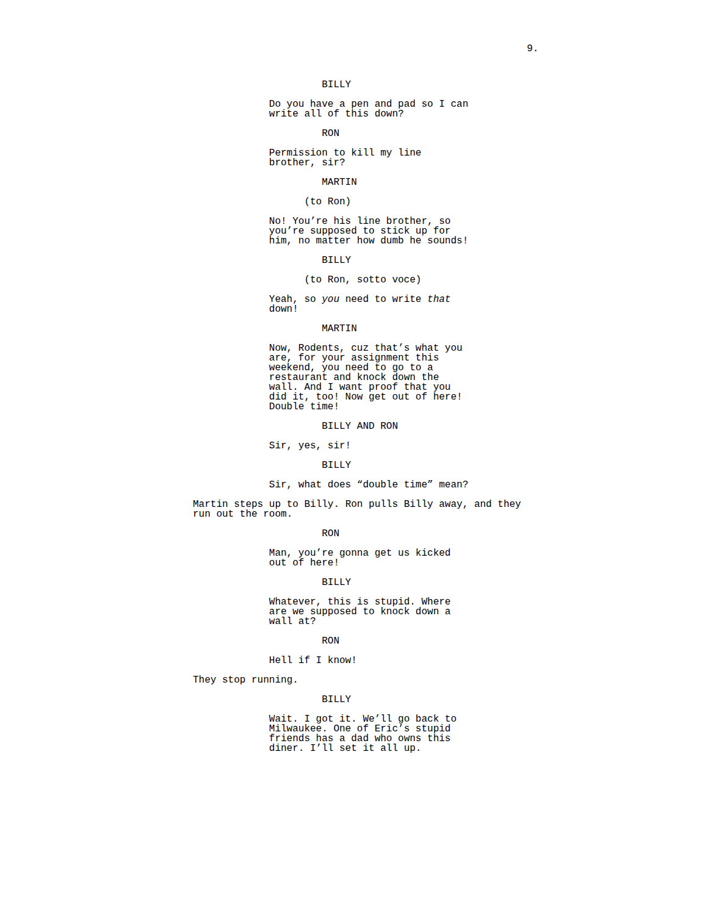9.
BILLY
Do you have a pen and pad so I can write all of this down?
RON
Permission to kill my line brother, sir?
MARTIN
(to Ron)
No! You’re his line brother, so you’re supposed to stick up for him, no matter how dumb he sounds!
BILLY
(to Ron, sotto voce)
Yeah, so you need to write that down!
MARTIN
Now, Rodents, cuz that’s what you are, for your assignment this weekend, you need to go to a restaurant and knock down the wall. And I want proof that you did it, too! Now get out of here! Double time!
BILLY AND RON
Sir, yes, sir!
BILLY
Sir, what does “double time” mean?
Martin steps up to Billy. Ron pulls Billy away, and they run out the room.
RON
Man, you’re gonna get us kicked out of here!
BILLY
Whatever, this is stupid. Where are we supposed to knock down a wall at?
RON
Hell if I know!
They stop running.
BILLY
Wait. I got it. We’ll go back to Milwaukee. One of Eric’s stupid friends has a dad who owns this diner. I’ll set it all up.